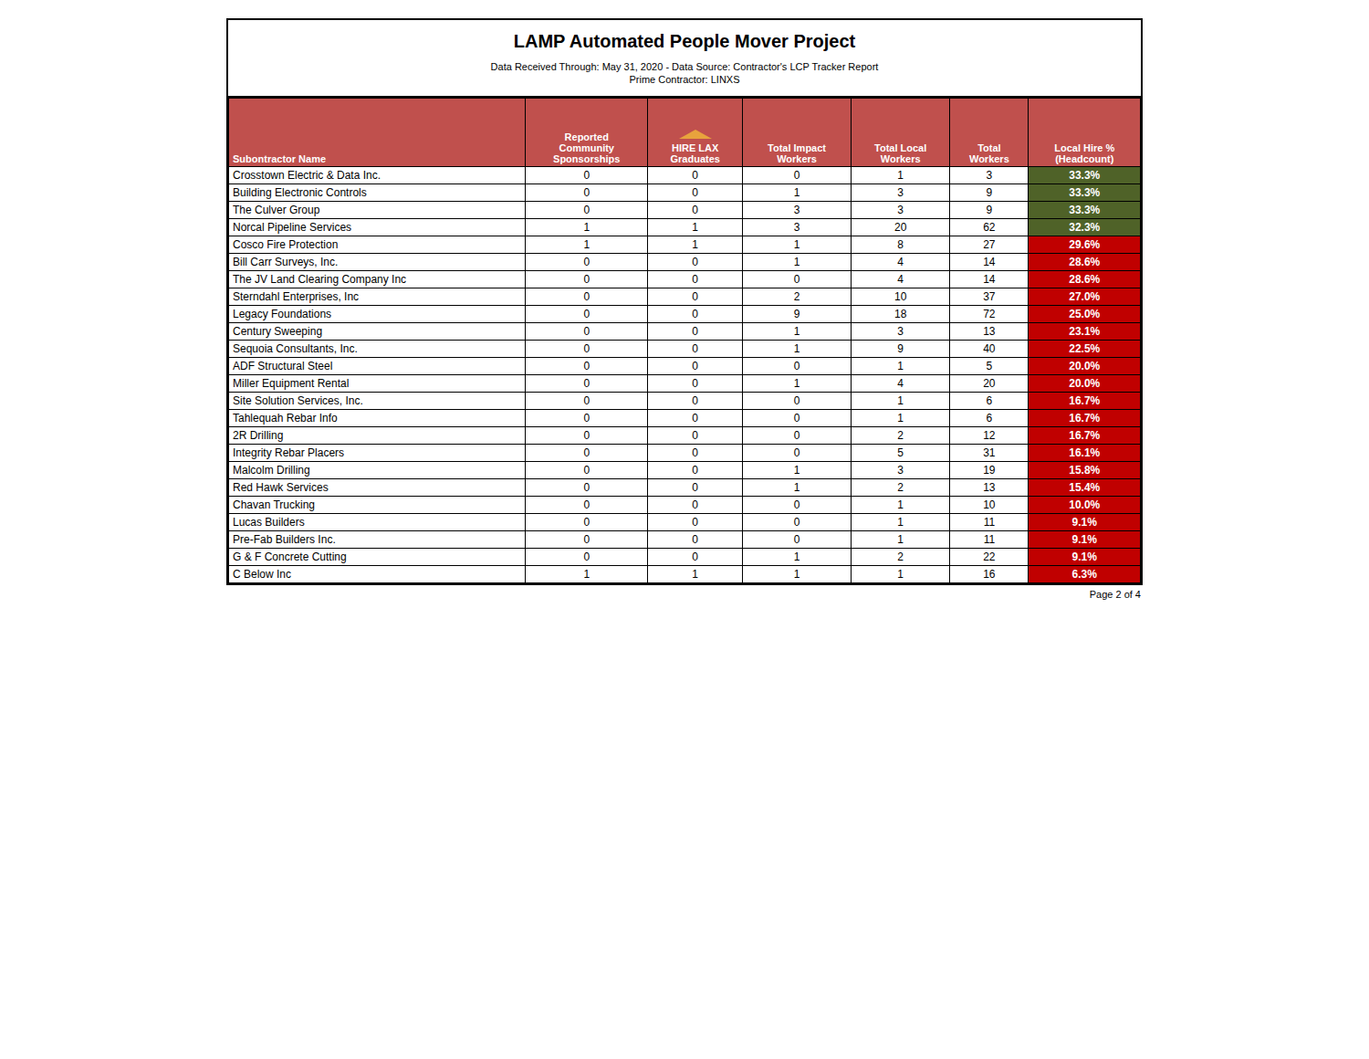LAMP Automated People Mover Project
Data Received Through: May 31, 2020 - Data Source: Contractor's LCP Tracker Report
Prime Contractor: LINXS
| Subontractor Name | Reported Community Sponsorships | HIRE LAX Graduates | Total Impact Workers | Total Local Workers | Total Workers | Local Hire % (Headcount) |
| --- | --- | --- | --- | --- | --- | --- |
| Crosstown Electric & Data Inc. | 0 | 0 | 0 | 1 | 3 | 33.3% |
| Building Electronic Controls | 0 | 0 | 1 | 3 | 9 | 33.3% |
| The Culver Group | 0 | 0 | 3 | 3 | 9 | 33.3% |
| Norcal Pipeline Services | 1 | 1 | 3 | 20 | 62 | 32.3% |
| Cosco Fire Protection | 1 | 1 | 1 | 8 | 27 | 29.6% |
| Bill Carr Surveys, Inc. | 0 | 0 | 1 | 4 | 14 | 28.6% |
| The JV Land Clearing Company Inc | 0 | 0 | 0 | 4 | 14 | 28.6% |
| Sterndahl Enterprises, Inc | 0 | 0 | 2 | 10 | 37 | 27.0% |
| Legacy Foundations | 0 | 0 | 9 | 18 | 72 | 25.0% |
| Century Sweeping | 0 | 0 | 1 | 3 | 13 | 23.1% |
| Sequoia Consultants, Inc. | 0 | 0 | 1 | 9 | 40 | 22.5% |
| ADF Structural Steel | 0 | 0 | 0 | 1 | 5 | 20.0% |
| Miller Equipment Rental | 0 | 0 | 1 | 4 | 20 | 20.0% |
| Site Solution Services, Inc. | 0 | 0 | 0 | 1 | 6 | 16.7% |
| Tahlequah Rebar Info | 0 | 0 | 0 | 1 | 6 | 16.7% |
| 2R Drilling | 0 | 0 | 0 | 2 | 12 | 16.7% |
| Integrity Rebar Placers | 0 | 0 | 0 | 5 | 31 | 16.1% |
| Malcolm Drilling | 0 | 0 | 1 | 3 | 19 | 15.8% |
| Red Hawk Services | 0 | 0 | 1 | 2 | 13 | 15.4% |
| Chavan Trucking | 0 | 0 | 0 | 1 | 10 | 10.0% |
| Lucas Builders | 0 | 0 | 0 | 1 | 11 | 9.1% |
| Pre-Fab Builders Inc. | 0 | 0 | 0 | 1 | 11 | 9.1% |
| G & F Concrete Cutting | 0 | 0 | 1 | 2 | 22 | 9.1% |
| C Below Inc | 1 | 1 | 1 | 1 | 16 | 6.3% |
Page 2 of 4